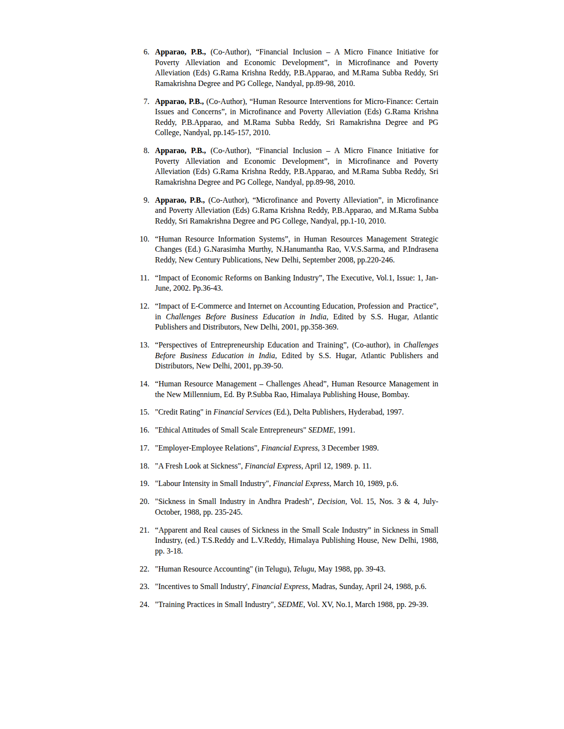Apparao, P.B., (Co-Author), “Financial Inclusion – A Micro Finance Initiative for Poverty Alleviation and Economic Development”, in Microfinance and Poverty Alleviation (Eds) G.Rama Krishna Reddy, P.B.Apparao, and M.Rama Subba Reddy, Sri Ramakrishna Degree and PG College, Nandyal, pp.89-98, 2010.
Apparao, P.B., (Co-Author), “Human Resource Interventions for Micro-Finance: Certain Issues and Concerns”, in Microfinance and Poverty Alleviation (Eds) G.Rama Krishna Reddy, P.B.Apparao, and M.Rama Subba Reddy, Sri Ramakrishna Degree and PG College, Nandyal, pp.145-157, 2010.
Apparao, P.B., (Co-Author), “Financial Inclusion – A Micro Finance Initiative for Poverty Alleviation and Economic Development”, in Microfinance and Poverty Alleviation (Eds) G.Rama Krishna Reddy, P.B.Apparao, and M.Rama Subba Reddy, Sri Ramakrishna Degree and PG College, Nandyal, pp.89-98, 2010.
Apparao, P.B., (Co-Author), “Microfinance and Poverty Alleviation”, in Microfinance and Poverty Alleviation (Eds) G.Rama Krishna Reddy, P.B.Apparao, and M.Rama Subba Reddy, Sri Ramakrishna Degree and PG College, Nandyal, pp.1-10, 2010.
“Human Resource Information Systems”, in Human Resources Management Strategic Changes (Ed.) G.Narasimha Murthy, N.Hanumantha Rao, V.V.S.Sarma, and P.Indrasena Reddy, New Century Publications, New Delhi, September 2008, pp.220-246.
“Impact of Economic Reforms on Banking Industry”, The Executive, Vol.1, Issue: 1, Jan-June, 2002. Pp.36-43.
“Impact of E-Commerce and Internet on Accounting Education, Profession and Practice”, in Challenges Before Business Education in India, Edited by S.S. Hugar, Atlantic Publishers and Distributors, New Delhi, 2001, pp.358-369.
“Perspectives of Entrepreneurship Education and Training”, (Co-author), in Challenges Before Business Education in India, Edited by S.S. Hugar, Atlantic Publishers and Distributors, New Delhi, 2001, pp.39-50.
“Human Resource Management – Challenges Ahead”, Human Resource Management in the New Millennium, Ed. By P.Subba Rao, Himalaya Publishing House, Bombay.
"Credit Rating" in Financial Services (Ed.), Delta Publishers, Hyderabad, 1997.
"Ethical Attitudes of Small Scale Entrepreneurs" SEDME, 1991.
"Employer-Employee Relations", Financial Express, 3 December 1989.
"A Fresh Look at Sickness", Financial Express, April 12, 1989. p. 11.
"Labour Intensity in Small Industry", Financial Express, March 10, 1989, p.6.
"Sickness in Small Industry in Andhra Pradesh", Decision, Vol. 15, Nos. 3 & 4, July-October, 1988, pp. 235-245.
“Apparent and Real causes of Sickness in the Small Scale Industry” in Sickness in Small Industry, (ed.) T.S.Reddy and L.V.Reddy, Himalaya Publishing House, New Delhi, 1988, pp. 3-18.
"Human Resource Accounting" (in Telugu), Telugu, May 1988, pp. 39-43.
"Incentives to Small Industry', Financial Express, Madras, Sunday, April 24, 1988, p.6.
"Training Practices in Small Industry", SEDME, Vol. XV, No.1, March 1988, pp. 29-39.